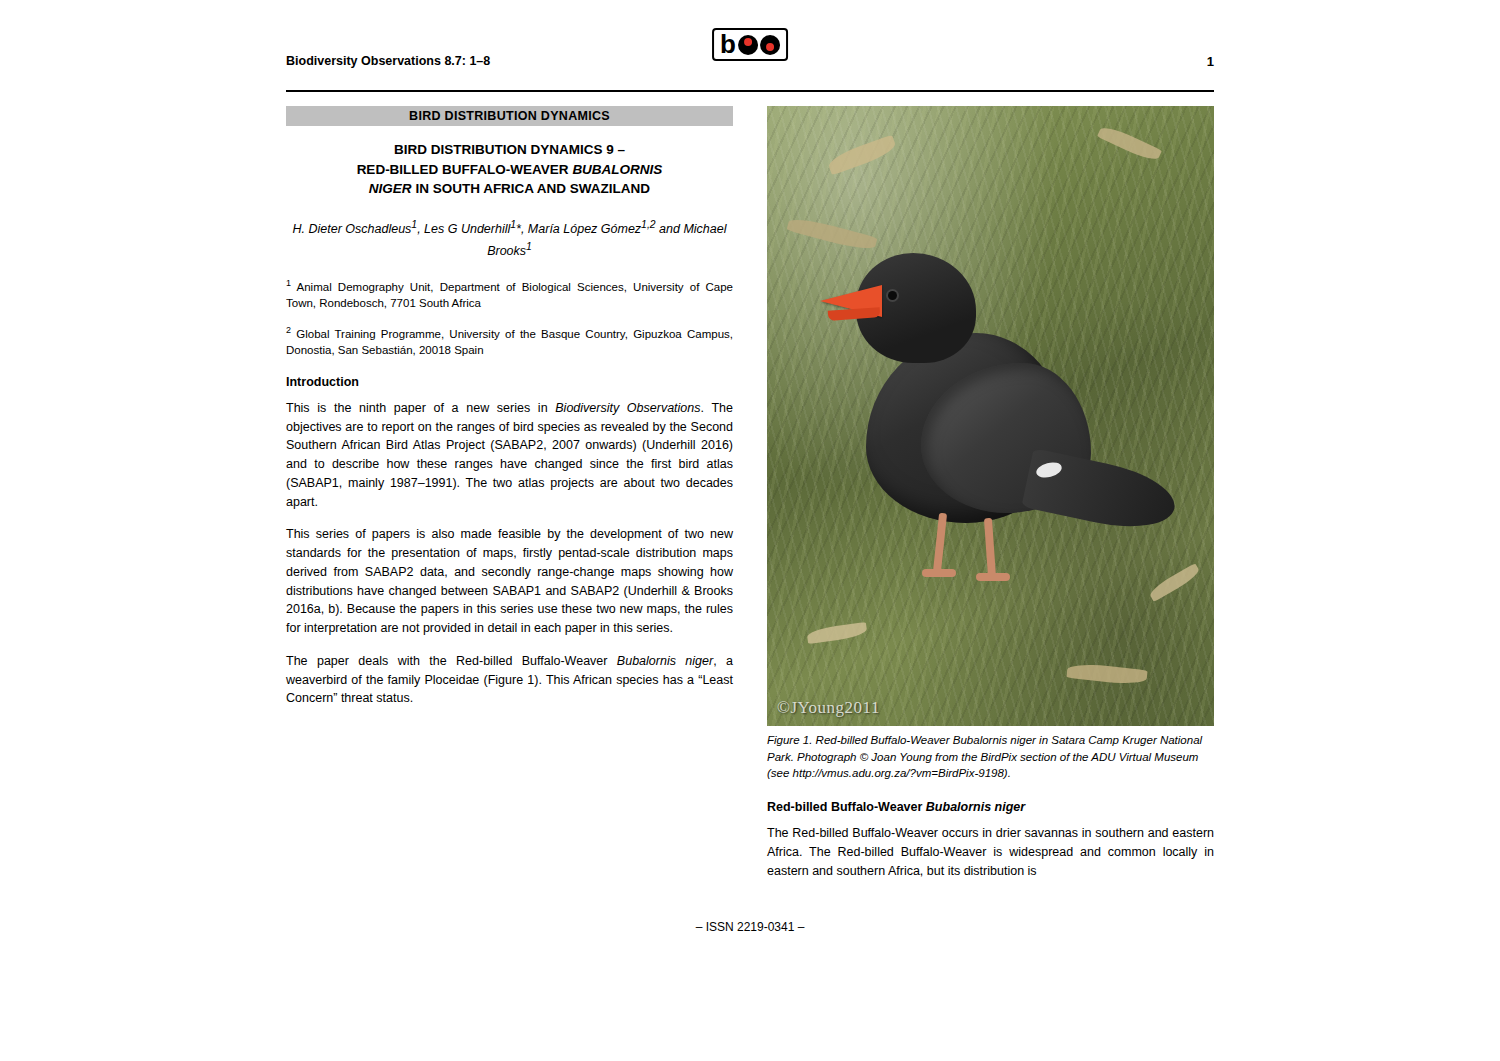Biodiversity Observations 8.7: 1–8
b
1
BIRD DISTRIBUTION DYNAMICS
BIRD DISTRIBUTION DYNAMICS 9 –
RED-BILLED BUFFALO-WEAVER BUBALORNIS
NIGER IN SOUTH AFRICA AND SWAZILAND
H. Dieter Oschadleus1, Les G Underhill1*, María López Gómez1,2 and Michael Brooks1
1 Animal Demography Unit, Department of Biological Sciences, University of Cape Town, Rondebosch, 7701 South Africa
2 Global Training Programme, University of the Basque Country, Gipuzkoa Campus, Donostia, San Sebastián, 20018 Spain
Introduction
This is the ninth paper of a new series in Biodiversity Observations. The objectives are to report on the ranges of bird species as revealed by the Second Southern African Bird Atlas Project (SABAP2, 2007 onwards) (Underhill 2016) and to describe how these ranges have changed since the first bird atlas (SABAP1, mainly 1987–1991). The two atlas projects are about two decades apart.
This series of papers is also made feasible by the development of two new standards for the presentation of maps, firstly pentad-scale distribution maps derived from SABAP2 data, and secondly range-change maps showing how distributions have changed between SABAP1 and SABAP2 (Underhill & Brooks 2016a, b). Because the papers in this series use these two new maps, the rules for interpretation are not provided in detail in each paper in this series.
The paper deals with the Red-billed Buffalo-Weaver Bubalornis niger, a weaverbird of the family Ploceidae (Figure 1). This African species has a “Least Concern” threat status.
©JYoung2011
Figure 1. Red-billed Buffalo-Weaver Bubalornis niger in Satara Camp Kruger National Park. Photograph © Joan Young from the BirdPix section of the ADU Virtual Museum (see http://vmus.adu.org.za/?vm=BirdPix-9198).
Red-billed Buffalo-Weaver Bubalornis niger
The Red-billed Buffalo-Weaver occurs in drier savannas in southern and eastern Africa. The Red-billed Buffalo-Weaver is widespread and common locally in eastern and southern Africa, but its distribution is
– ISSN 2219-0341 –